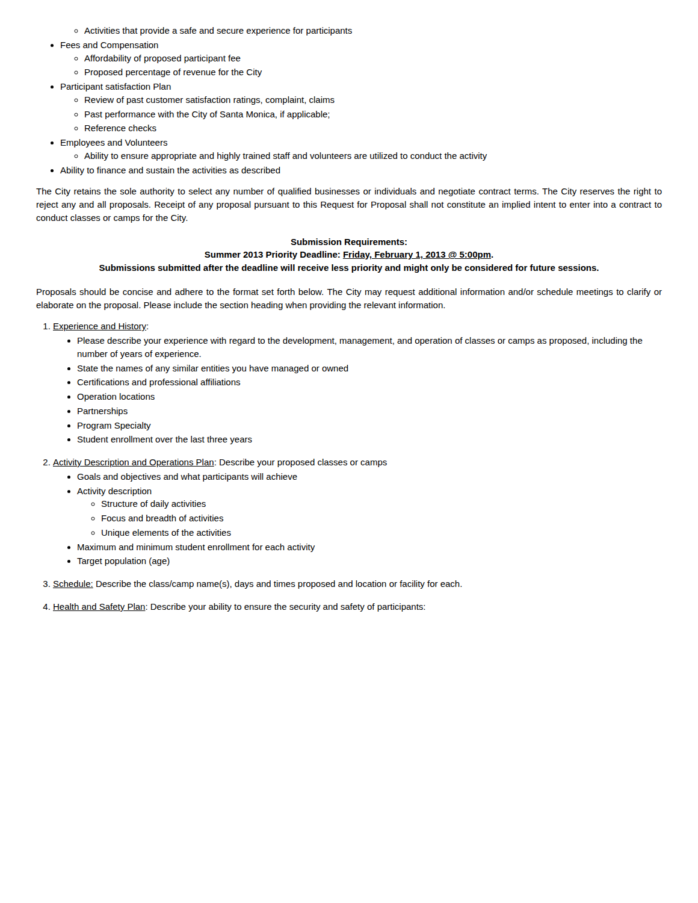Activities that provide a safe and secure experience for participants
Fees and Compensation
Affordability of proposed participant fee
Proposed percentage of revenue for the City
Participant satisfaction Plan
Review of past customer satisfaction ratings, complaint, claims
Past performance with the City of Santa Monica, if applicable;
Reference checks
Employees and Volunteers
Ability to ensure appropriate and highly trained staff and volunteers are utilized to conduct the activity
Ability to finance and sustain the activities as described
The City retains the sole authority to select any number of qualified businesses or individuals and negotiate contract terms. The City reserves the right to reject any and all proposals. Receipt of any proposal pursuant to this Request for Proposal shall not constitute an implied intent to enter into a contract to conduct classes or camps for the City.
Submission Requirements:
Summer 2013 Priority Deadline: Friday, February 1, 2013 @ 5:00pm.
Submissions submitted after the deadline will receive less priority and might only be considered for future sessions.
Proposals should be concise and adhere to the format set forth below. The City may request additional information and/or schedule meetings to clarify or elaborate on the proposal. Please include the section heading when providing the relevant information.
Experience and History:
Please describe your experience with regard to the development, management, and operation of classes or camps as proposed, including the number of years of experience.
State the names of any similar entities you have managed or owned
Certifications and professional affiliations
Operation locations
Partnerships
Program Specialty
Student enrollment over the last three years
Activity Description and Operations Plan: Describe your proposed classes or camps
Goals and objectives and what participants will achieve
Activity description
Structure of daily activities
Focus and breadth of activities
Unique elements of the activities
Maximum and minimum student enrollment for each activity
Target population (age)
Schedule: Describe the class/camp name(s), days and times proposed and location or facility for each.
Health and Safety Plan: Describe your ability to ensure the security and safety of participants: